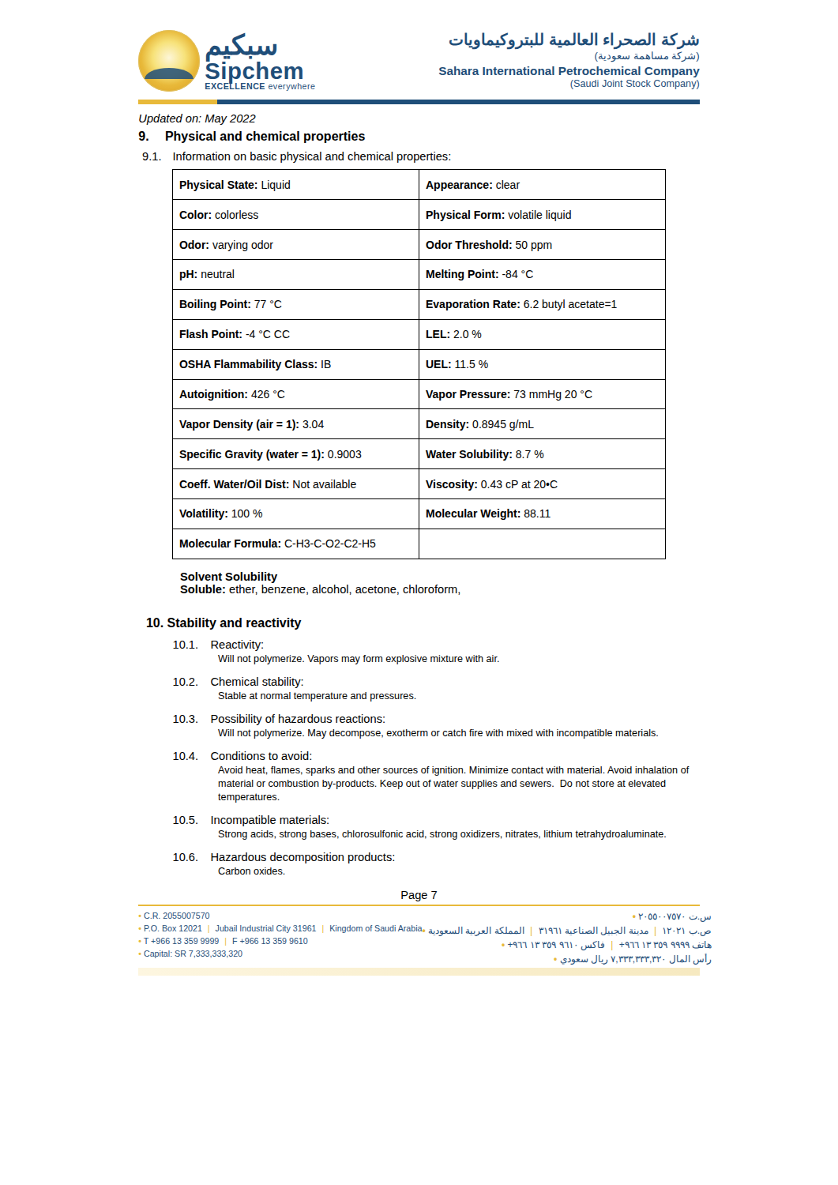سبكيم
Sipchem EXCELLENCE everywhere
شركة الصحراء العالمية للبتروكيماويات
(شركة مساهمة سعودية)
Sahara International Petrochemical Company
(Saudi Joint Stock Company)
Updated on: May 2022
9. Physical and chemical properties
9.1. Information on basic physical and chemical properties:
| Physical State: Liquid | Appearance: clear |
| Color: colorless | Physical Form: volatile liquid |
| Odor: varying odor | Odor Threshold: 50 ppm |
| pH: neutral | Melting Point: -84 °C |
| Boiling Point: 77 °C | Evaporation Rate: 6.2 butyl acetate=1 |
| Flash Point: -4 °C CC | LEL: 2.0 % |
| OSHA Flammability Class: IB | UEL: 11.5 % |
| Autoignition: 426 °C | Vapor Pressure: 73 mmHg 20 °C |
| Vapor Density (air = 1): 3.04 | Density: 0.8945 g/mL |
| Specific Gravity (water = 1): 0.9003 | Water Solubility: 8.7 % |
| Coeff. Water/Oil Dist: Not available | Viscosity: 0.43 cP at 20•C |
| Volatility: 100 % | Molecular Weight: 88.11 |
| Molecular Formula: C-H3-C-O2-C2-H5 | |
Solvent Solubility
Soluble: ether, benzene, alcohol, acetone, chloroform,
10. Stability and reactivity
10.1. Reactivity:
Will not polymerize. Vapors may form explosive mixture with air.
10.2. Chemical stability:
Stable at normal temperature and pressures.
10.3. Possibility of hazardous reactions:
Will not polymerize. May decompose, exotherm or catch fire with mixed with incompatible materials.
10.4. Conditions to avoid:
Avoid heat, flames, sparks and other sources of ignition. Minimize contact with material. Avoid inhalation of material or combustion by-products. Keep out of water supplies and sewers. Do not store at elevated temperatures.
10.5. Incompatible materials:
Strong acids, strong bases, chlorosulfonic acid, strong oxidizers, nitrates, lithium tetrahydroaluminate.
10.6. Hazardous decomposition products:
Carbon oxides.
Page 7
• C.R. 2055007570
• P.O. Box 12021 | Jubail Industrial City 31961 | Kingdom of Saudi Arabia
• T +966 13 359 9999 | F +966 13 359 9610
• Capital: SR 7,333,333,320
س.ت ٢٠٥٥٠٠٧٥٧٠ •
ص.ب ١٢٠٢١ | مدينة الجبيل الصناعية ٣١٩٦١ | المملكة العربية السعودية •
هاتف ٩٩٩٩ ٣٥٩ ١٣ ٩٦٦+ | فاكس ٩٦١٠ ٣٥٩ ١٣ ٩٦٦+ •
رأس المال ٧,٣٣٣,٣٣٣,٣٢٠ ريال سعودي •